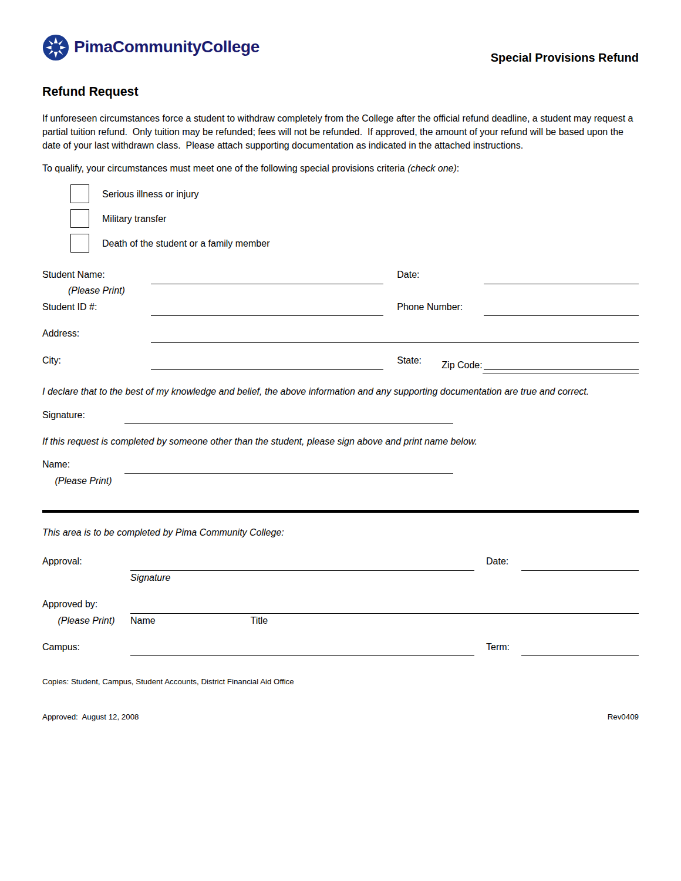PimaCommunityCollege
Special Provisions Refund
Refund Request
If unforeseen circumstances force a student to withdraw completely from the College after the official refund deadline, a student may request a partial tuition refund. Only tuition may be refunded; fees will not be refunded. If approved, the amount of your refund will be based upon the date of your last withdrawn class. Please attach supporting documentation as indicated in the attached instructions.
To qualify, your circumstances must meet one of the following special provisions criteria (check one):
Serious illness or injury
Military transfer
Death of the student or a family member
| Student Name: | | | Date: | |
| (Please Print) | |
| Student ID #: | | | Phone Number: | |
| Address: | |
| City: | | | State: | |
| | Zip Code: | |
I declare that to the best of my knowledge and belief, the above information and any supporting documentation are true and correct.
| Signature: | | |
If this request is completed by someone other than the student, please sign above and print name below.
| Name: | | |
| (Please Print) | |
This area is to be completed by Pima Community College:
| Approval: | | | Date: | |
| | Signature | |
| Approved by: | |
| (Please Print) | Name Title | |
| Campus: | | | Term: | |
Copies: Student, Campus, Student Accounts, District Financial Aid Office
Approved: August 12, 2008
Rev0409